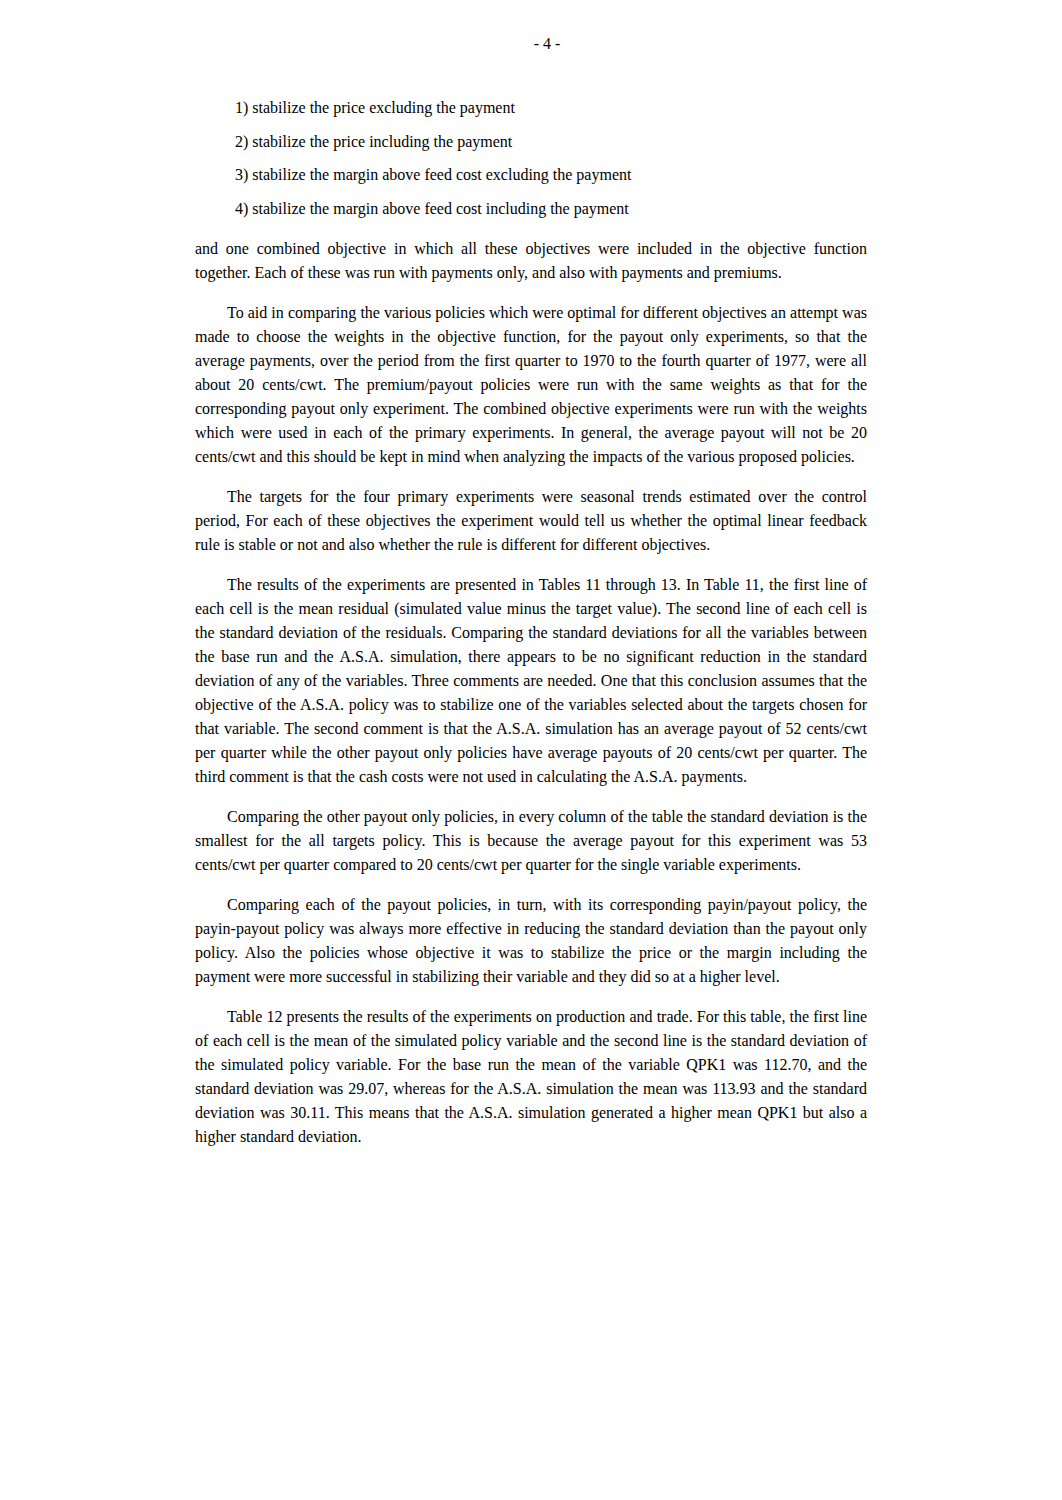- 4 -
1) stabilize the price excluding the payment
2) stabilize the price including the payment
3) stabilize the margin above feed cost excluding the payment
4) stabilize the margin above feed cost including the payment
and one combined objective in which all these objectives were included in the objective function together. Each of these was run with payments only, and also with payments and premiums.
To aid in comparing the various policies which were optimal for different objectives an attempt was made to choose the weights in the objective function, for the payout only experiments, so that the average payments, over the period from the first quarter to 1970 to the fourth quarter of 1977, were all about 20 cents/cwt. The premium/payout policies were run with the same weights as that for the corresponding payout only experiment. The combined objective experiments were run with the weights which were used in each of the primary experiments. In general, the average payout will not be 20 cents/cwt and this should be kept in mind when analyzing the impacts of the various proposed policies.
The targets for the four primary experiments were seasonal trends estimated over the control period, For each of these objectives the experiment would tell us whether the optimal linear feedback rule is stable or not and also whether the rule is different for different objectives.
The results of the experiments are presented in Tables 11 through 13. In Table 11, the first line of each cell is the mean residual (simulated value minus the target value). The second line of each cell is the standard deviation of the residuals. Comparing the standard deviations for all the variables between the base run and the A.S.A. simulation, there appears to be no significant reduction in the standard deviation of any of the variables. Three comments are needed. One that this conclusion assumes that the objective of the A.S.A. policy was to stabilize one of the variables selected about the targets chosen for that variable. The second comment is that the A.S.A. simulation has an average payout of 52 cents/cwt per quarter while the other payout only policies have average payouts of 20 cents/cwt per quarter. The third comment is that the cash costs were not used in calculating the A.S.A. payments.
Comparing the other payout only policies, in every column of the table the standard deviation is the smallest for the all targets policy. This is because the average payout for this experiment was 53 cents/cwt per quarter compared to 20 cents/cwt per quarter for the single variable experiments.
Comparing each of the payout policies, in turn, with its corresponding payin/payout policy, the payin-payout policy was always more effective in reducing the standard deviation than the payout only policy. Also the policies whose objective it was to stabilize the price or the margin including the payment were more successful in stabilizing their variable and they did so at a higher level.
Table 12 presents the results of the experiments on production and trade. For this table, the first line of each cell is the mean of the simulated policy variable and the second line is the standard deviation of the simulated policy variable. For the base run the mean of the variable QPK1 was 112.70, and the standard deviation was 29.07, whereas for the A.S.A. simulation the mean was 113.93 and the standard deviation was 30.11. This means that the A.S.A. simulation generated a higher mean QPK1 but also a higher standard deviation.